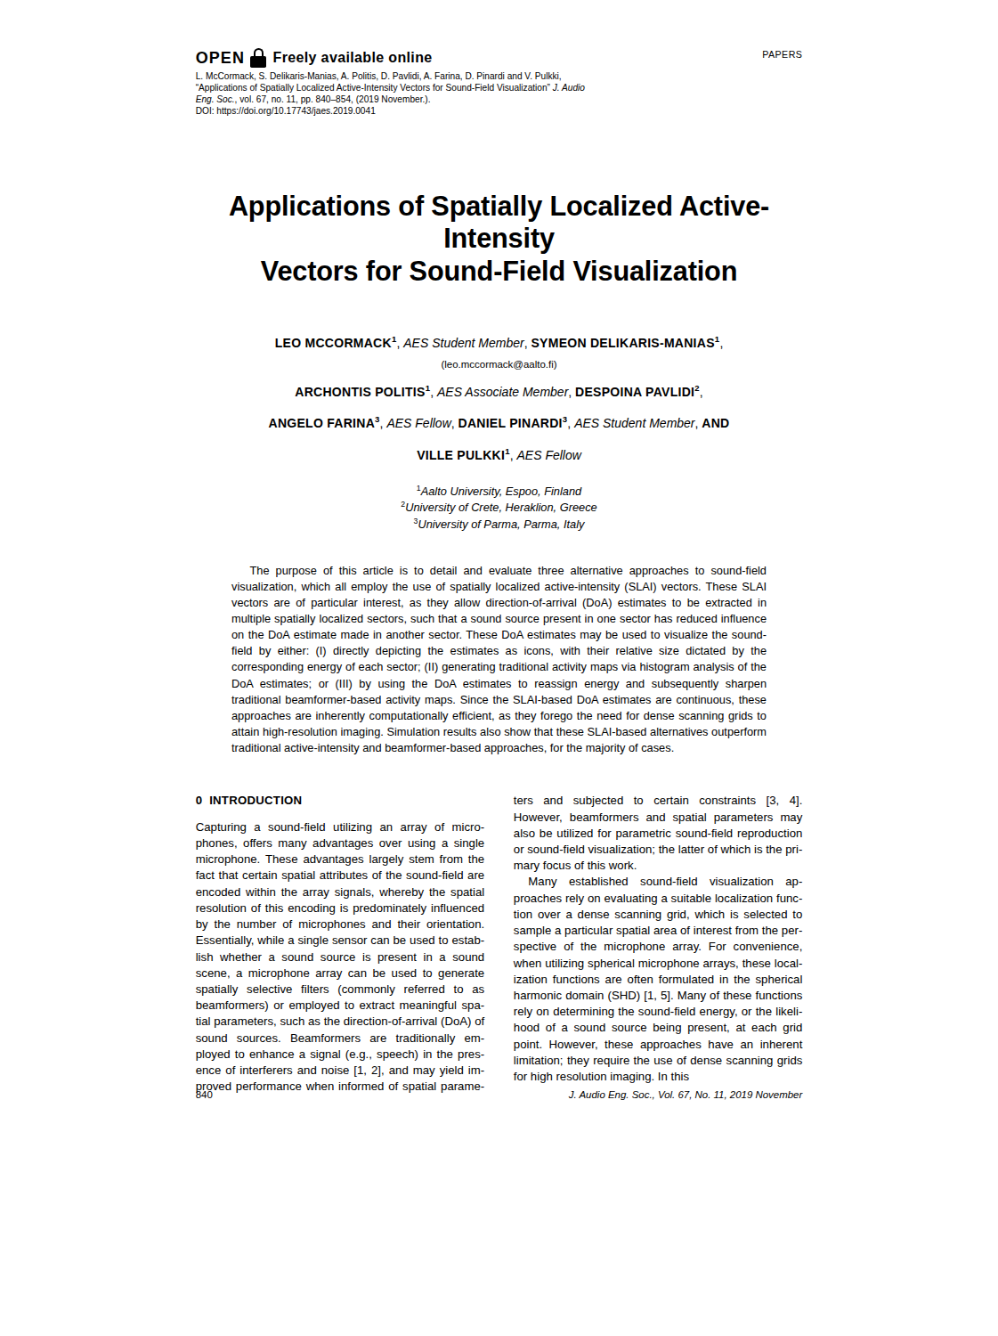OPEN Freely available online
L. McCormack, S. Delikaris-Manias, A. Politis, D. Pavlidi, A. Farina, D. Pinardi and V. Pulkki, “Applications of Spatially Localized Active-Intensity Vectors for Sound-Field Visualization” J. Audio Eng. Soc., vol. 67, no. 11, pp. 840–854, (2019 November.).
DOI: https://doi.org/10.17743/jaes.2019.0041
PAPERS
Applications of Spatially Localized Active-Intensity
Vectors for Sound-Field Visualization
LEO MCCORMACK1, AES Student Member, SYMEON DELIKARIS-MANIAS1,
(leo.mccormack@aalto.fi)
ARCHONTIS POLITIS1, AES Associate Member, DESPOINA PAVLIDI2,
ANGELO FARINA3, AES Fellow, DANIEL PINARDI3, AES Student Member, AND
VILLE PULKKI1, AES Fellow
1Aalto University, Espoo, Finland
2University of Crete, Heraklion, Greece
3University of Parma, Parma, Italy
The purpose of this article is to detail and evaluate three alternative approaches to sound-field visualization, which all employ the use of spatially localized active-intensity (SLAI) vectors. These SLAI vectors are of particular interest, as they allow direction-of-arrival (DoA) estimates to be extracted in multiple spatially localized sectors, such that a sound source present in one sector has reduced influence on the DoA estimate made in another sector. These DoA estimates may be used to visualize the sound-field by either: (I) directly depicting the estimates as icons, with their relative size dictated by the corresponding energy of each sector; (II) generating traditional activity maps via histogram analysis of the DoA estimates; or (III) by using the DoA estimates to reassign energy and subsequently sharpen traditional beamformer-based activity maps. Since the SLAI-based DoA estimates are continuous, these approaches are inherently computationally efficient, as they forego the need for dense scanning grids to attain high-resolution imaging. Simulation results also show that these SLAI-based alternatives outperform traditional active-intensity and beamformer-based approaches, for the majority of cases.
0 INTRODUCTION
Capturing a sound-field utilizing an array of microphones, offers many advantages over using a single microphone. These advantages largely stem from the fact that certain spatial attributes of the sound-field are encoded within the array signals, whereby the spatial resolution of this encoding is predominately influenced by the number of microphones and their orientation. Essentially, while a single sensor can be used to establish whether a sound source is present in a sound scene, a microphone array can be used to generate spatially selective filters (commonly referred to as beamformers) or employed to extract meaningful spatial parameters, such as the direction-of-arrival (DoA) of sound sources. Beamformers are traditionally employed to enhance a signal (e.g., speech) in the presence of interferers and noise [1, 2], and may yield improved performance when informed of spatial parameters and subjected to certain constraints [3, 4]. However, beamformers and spatial parameters may also be utilized for parametric sound-field reproduction or sound-field visualization; the latter of which is the primary focus of this work.
Many established sound-field visualization approaches rely on evaluating a suitable localization function over a dense scanning grid, which is selected to sample a particular spatial area of interest from the perspective of the microphone array. For convenience, when utilizing spherical microphone arrays, these localization functions are often formulated in the spherical harmonic domain (SHD) [1, 5]. Many of these functions rely on determining the sound-field energy, or the likelihood of a sound source being present, at each grid point. However, these approaches have an inherent limitation; they require the use of dense scanning grids for high resolution imaging. In this
840
J. Audio Eng. Soc., Vol. 67, No. 11, 2019 November